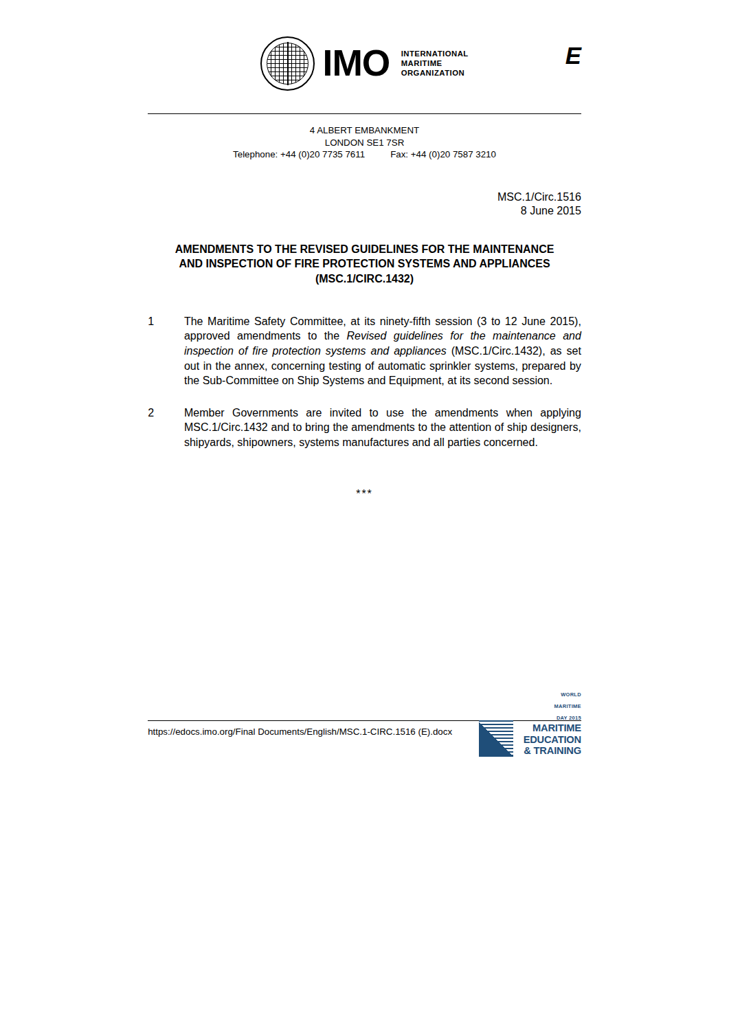E
IMO
International
Maritime
Organization
4 ALBERT EMBANKMENT
LONDON SE1 7SR
Telephone: +44 (0)20 7735 7611 Fax: +44 (0)20 7587 3210
MSC.1/Circ.1516
8 June 2015
Amendments to the Revised Guidelines for the Maintenance
and Inspection of Fire Protection Systems and Appliances
(MSC.1/Circ.1432)
1
The Maritime Safety Committee, at its ninety-fifth session (3 to 12 June 2015), approved amendments to the Revised guidelines for the maintenance and inspection of fire protection systems and appliances (MSC.1/Circ.1432), as set out in the annex, concerning testing of automatic sprinkler systems, prepared by the Sub-Committee on Ship Systems and Equipment, at its second session.
2
Member Governments are invited to use the amendments when applying MSC.1/Circ.1432 and to bring the amendments to the attention of ship designers, shipyards, shipowners, systems manufactures and all parties concerned.
***
https://edocs.imo.org/Final Documents/English/MSC.1-CIRC.1516 (E).docx
World
Maritime
Day 2015 Maritime
Education
& Training